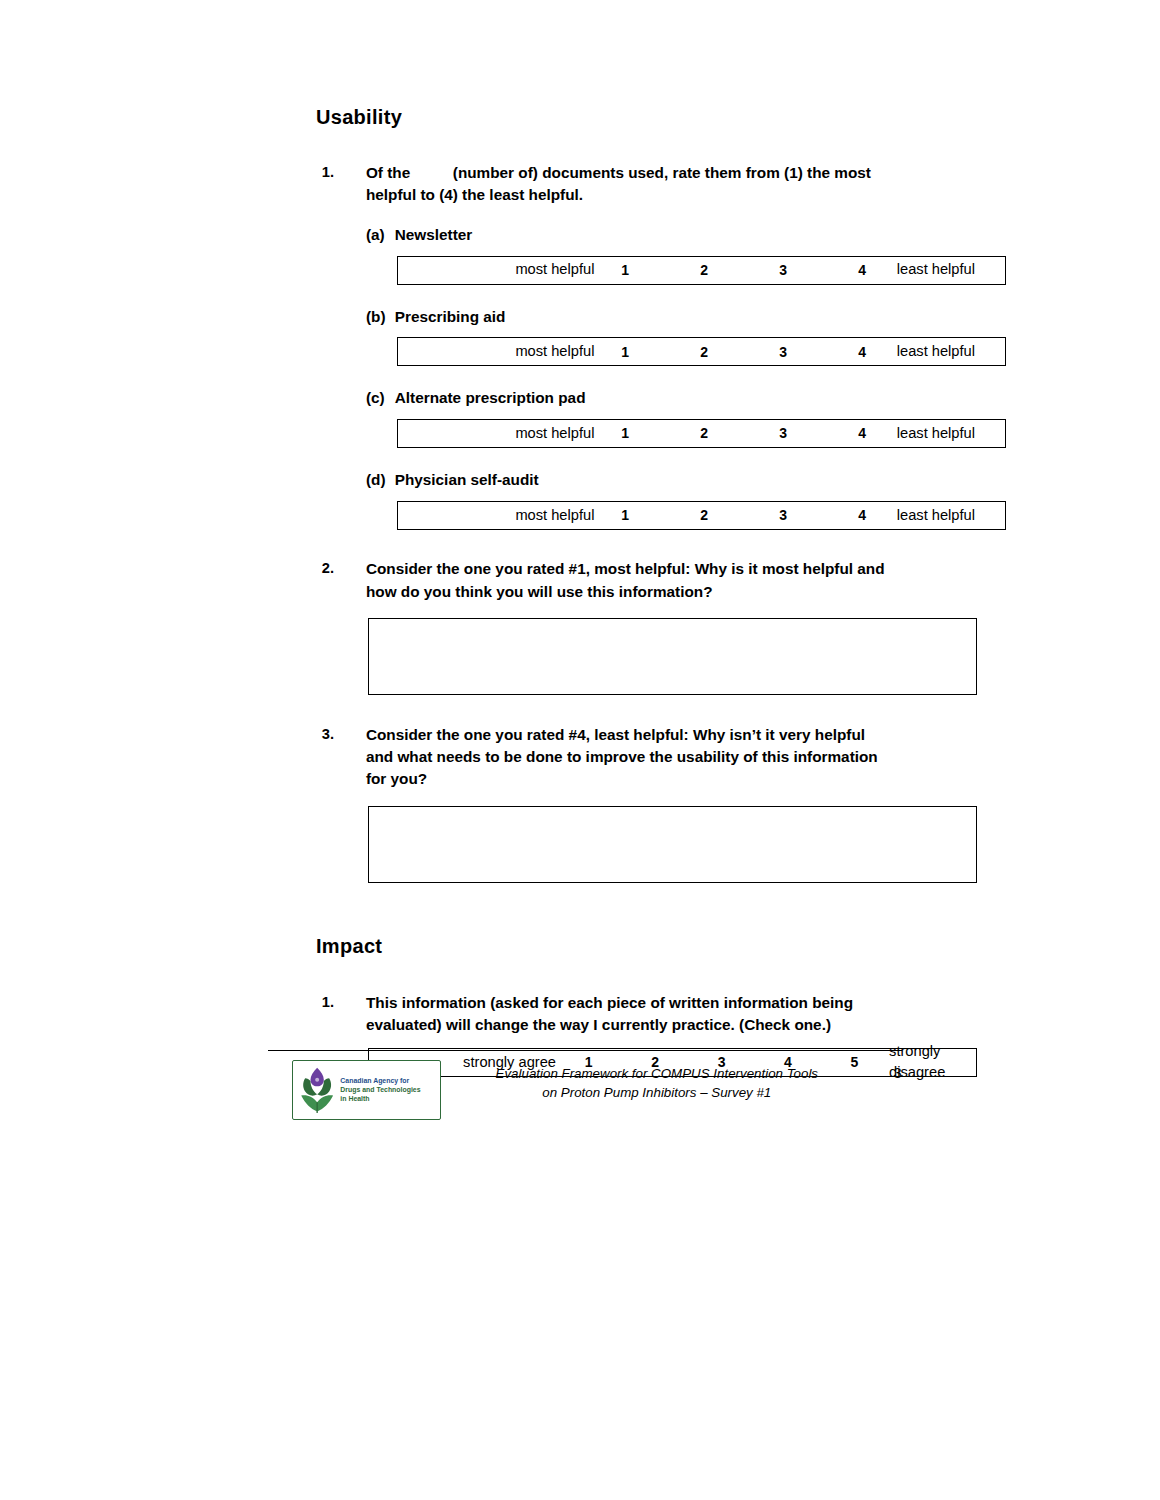Usability
Of the (number of) documents used, rate them from (1) the most helpful to (4) the least helpful.
Newsletter
most helpful
1234
least helpful
Prescribing aid
most helpful
1234
least helpful
Alternate prescription pad
most helpful
1234
least helpful
Physician self-audit
most helpful
1234
least helpful
Consider the one you rated #1, most helpful: Why is it most helpful and how do you think you will use this information?
Consider the one you rated #4, least helpful: Why isn’t it very helpful and what needs to be done to improve the usability of this information for you?
Impact
This information (asked for each piece of written information being evaluated) will change the way I currently practice. (Check one.)
strongly agree
12345
strongly disagree
Canadian Agency for
Drugs and Technologies
in Health
Evaluation Framework for COMPUS Intervention Tools
on Proton Pump Inhibitors – Survey #1
3